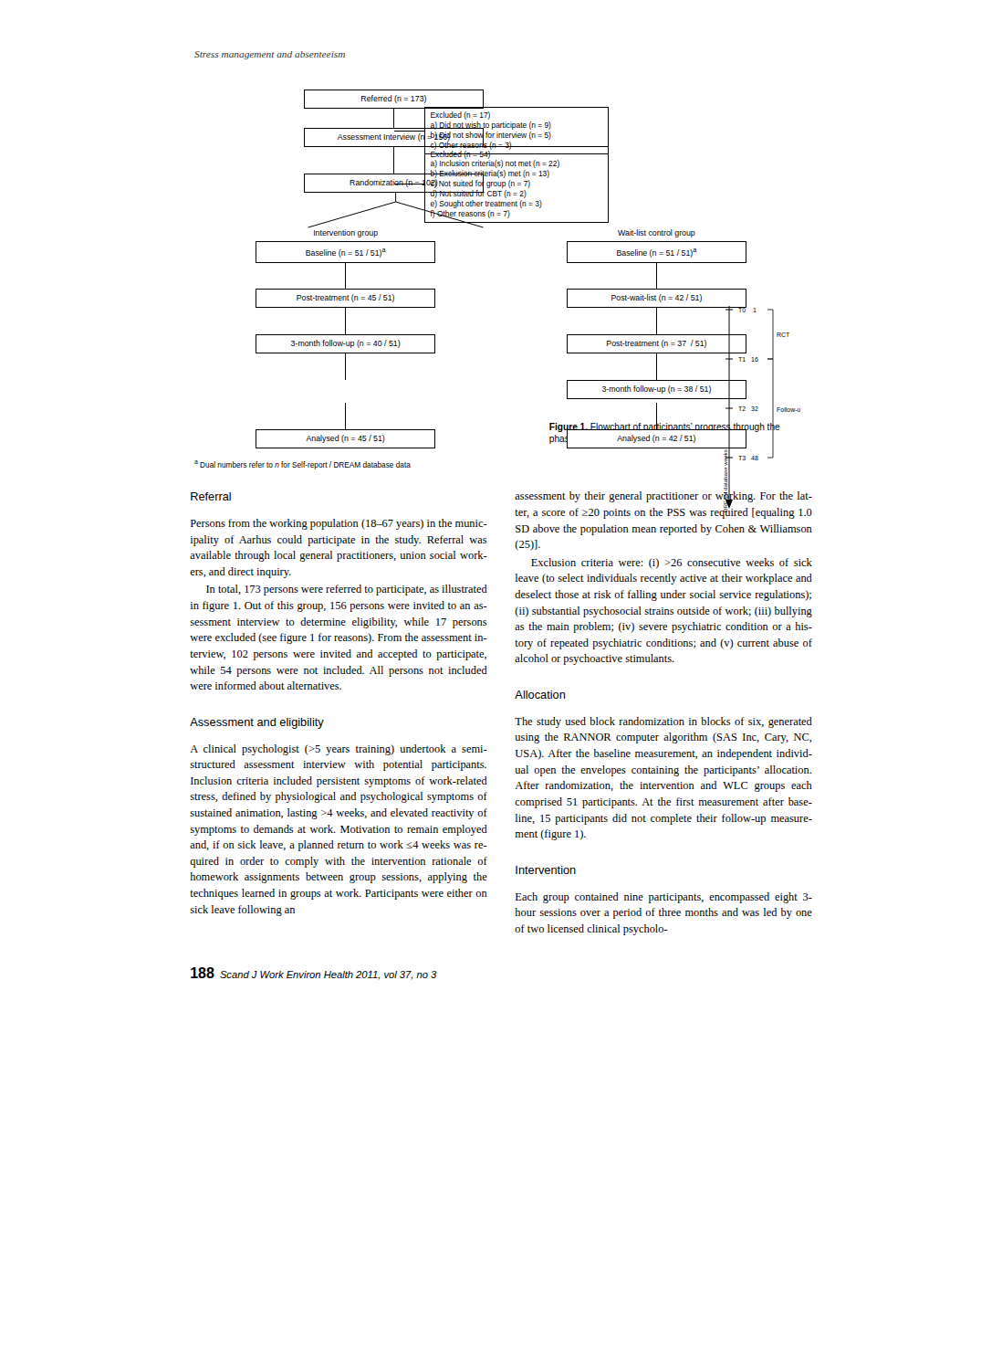Stress management and absenteeism
Referred (n = 173)
Excluded (n = 17)
a) Did not wish to participate (n = 9)
b) Did not show for interview (n = 5)
c) Other reasons (n = 3)
Assessment Interview (n = 156)
Excluded (n = 54)
a) Inclusion criteria(s) not met (n = 22)
b) Exclusion criteria(s) met (n = 13)
c) Not suited for group (n = 7)
d) Not suited for CBT (n = 2)
e) Sought other treatment (n = 3)
f) Other reasons (n = 7)
Randomization (n = 102)
Intervention group
Wait-list control group
Baseline (n = 51 / 51)a
Baseline (n = 51 / 51)a
Post-treatment (n = 45 / 51)
Post-wait-list (n = 42 / 51)
3-month follow-up (n = 40 / 51)
Post-treatment (n = 37 / 51)
3-month follow-up (n = 38 / 51)
Analysed (n = 45 / 51)
Analysed (n = 42 / 51)
T0 T1 T2 T3 1 16 32 48 RCT Follow-up Self-report timeframe DREAM database weeks
a Dual numbers refer to n for Self-report / DREAM database data
Figure 1. Flowchart of participants’ progress through the phases of the trial.
Referral
Persons from the working population (18–67 years) in the municipality of Aarhus could participate in the study. Referral was available through local general practitioners, union social workers, and direct inquiry.
In total, 173 persons were referred to participate, as illustrated in figure 1. Out of this group, 156 persons were invited to an assessment interview to determine eligibility, while 17 persons were excluded (see figure 1 for reasons). From the assessment interview, 102 persons were invited and accepted to participate, while 54 persons were not included. All persons not included were informed about alternatives.
Assessment and eligibility
A clinical psychologist (>5 years training) undertook a semi-structured assessment interview with potential participants. Inclusion criteria included persistent symptoms of work-related stress, defined by physiological and psychological symptoms of sustained animation, lasting >4 weeks, and elevated reactivity of symptoms to demands at work. Motivation to remain employed and, if on sick leave, a planned return to work ≤4 weeks was required in order to comply with the intervention rationale of homework assignments between group sessions, applying the techniques learned in groups at work. Participants were either on sick leave following an
assessment by their general practitioner or working. For the latter, a score of ≥20 points on the PSS was required [equaling 1.0 SD above the population mean reported by Cohen & Williamson (25)].
Exclusion criteria were: (i) >26 consecutive weeks of sick leave (to select individuals recently active at their workplace and deselect those at risk of falling under social service regulations); (ii) substantial psychosocial strains outside of work; (iii) bullying as the main problem; (iv) severe psychiatric condition or a history of repeated psychiatric conditions; and (v) current abuse of alcohol or psychoactive stimulants.
Allocation
The study used block randomization in blocks of six, generated using the RANNOR computer algorithm (SAS Inc, Cary, NC, USA). After the baseline measurement, an independent individual open the envelopes containing the participants’ allocation. After randomization, the intervention and WLC groups each comprised 51 participants. At the first measurement after baseline, 15 participants did not complete their follow-up measurement (figure 1).
Intervention
Each group contained nine participants, encompassed eight 3-hour sessions over a period of three months and was led by one of two licensed clinical psycholo-
188 Scand J Work Environ Health 2011, vol 37, no 3